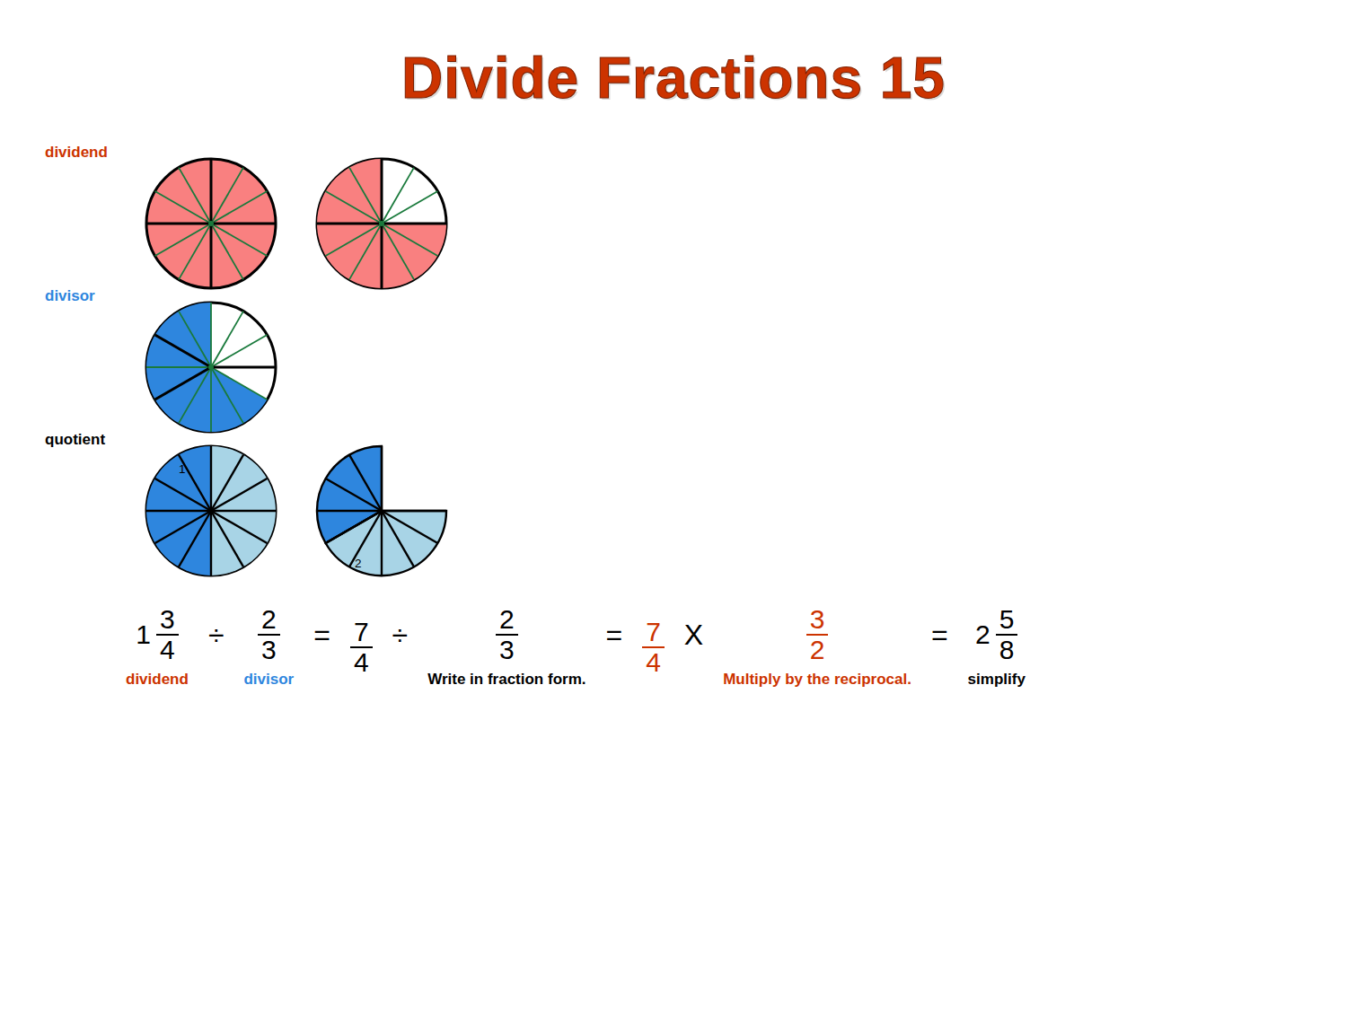Divide Fractions 15
dividend
divisor
quotient 1 2
1 34
dividend
÷
23
divisor
=
74
÷
23
Write in fraction form.
=
74
X
32
Multiply by the reciprocal.
=
2 58
simplify